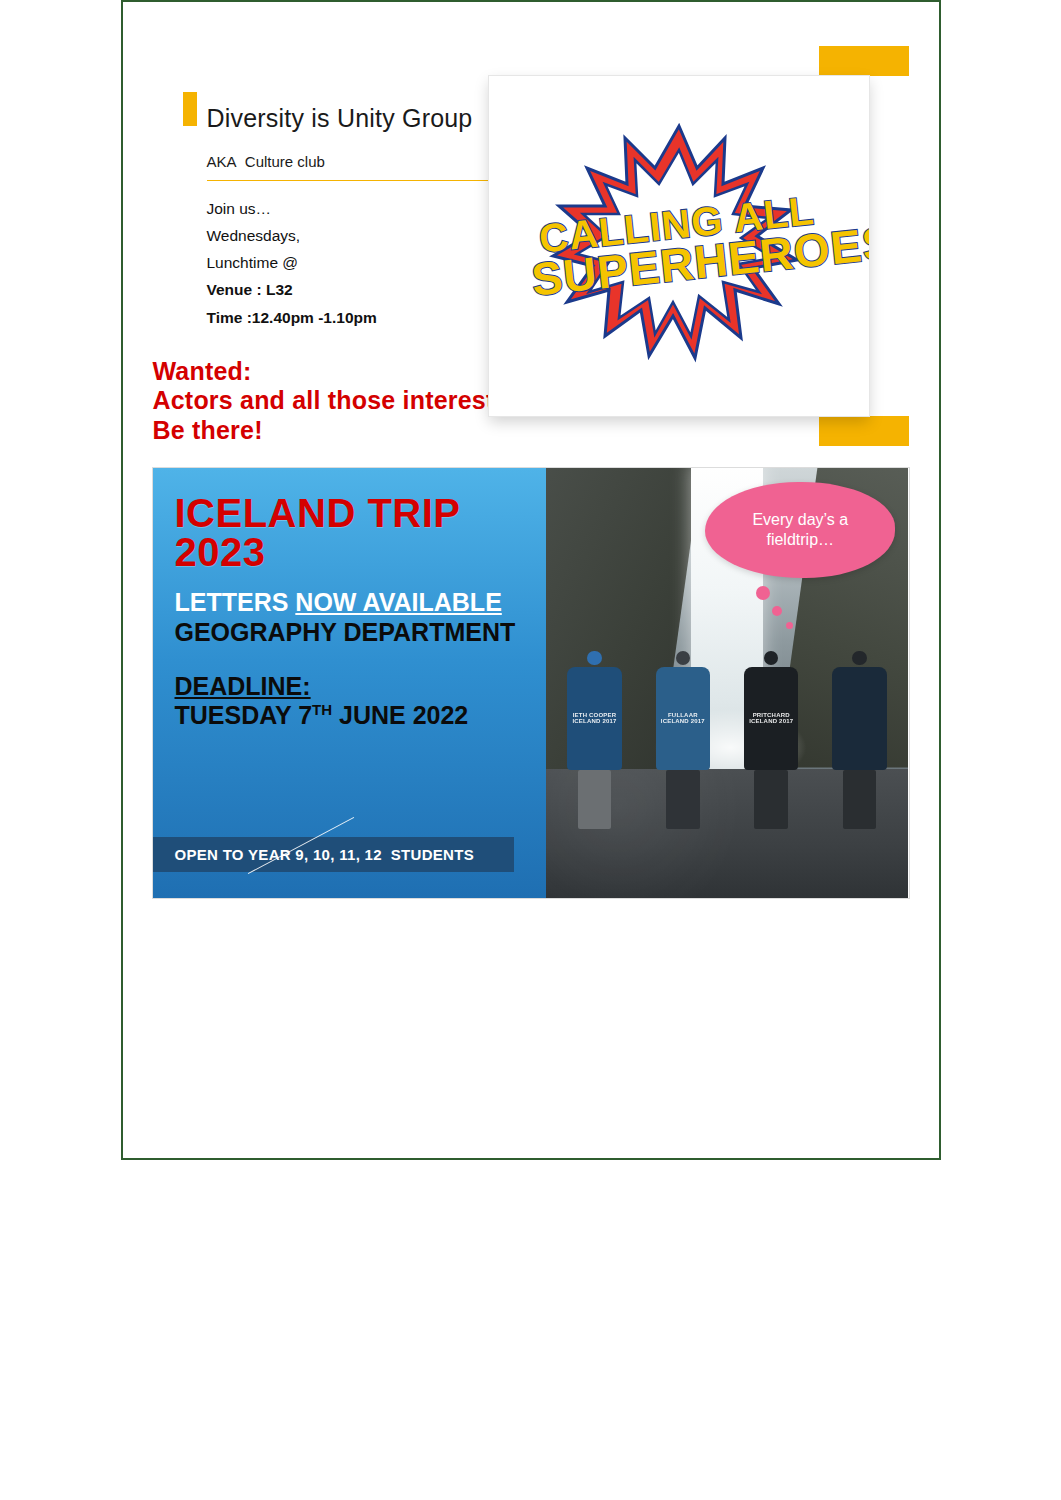Diversity is Unity Group
AKA Culture club
Join us…
Wednesdays,
Lunchtime @
Venue : L32
Time :12.40pm -1.10pm
CALLING ALL SUPERHEROES!
Wanted:
Actors and all those interested in drama…
Be there!
ICELAND TRIP 2023
LETTERS NOW AVAILABLE
GEOGRAPHY DEPARTMENT
DEADLINE: TUESDAY 7TH JUNE 2022
OPEN TO YEAR 9, 10, 11, 12 STUDENTS
IETH COOPER
ICELAND 2017
FULLAAR
ICELAND 2017
PRITCHARD
ICELAND 2017
Every day’s a fieldtrip…